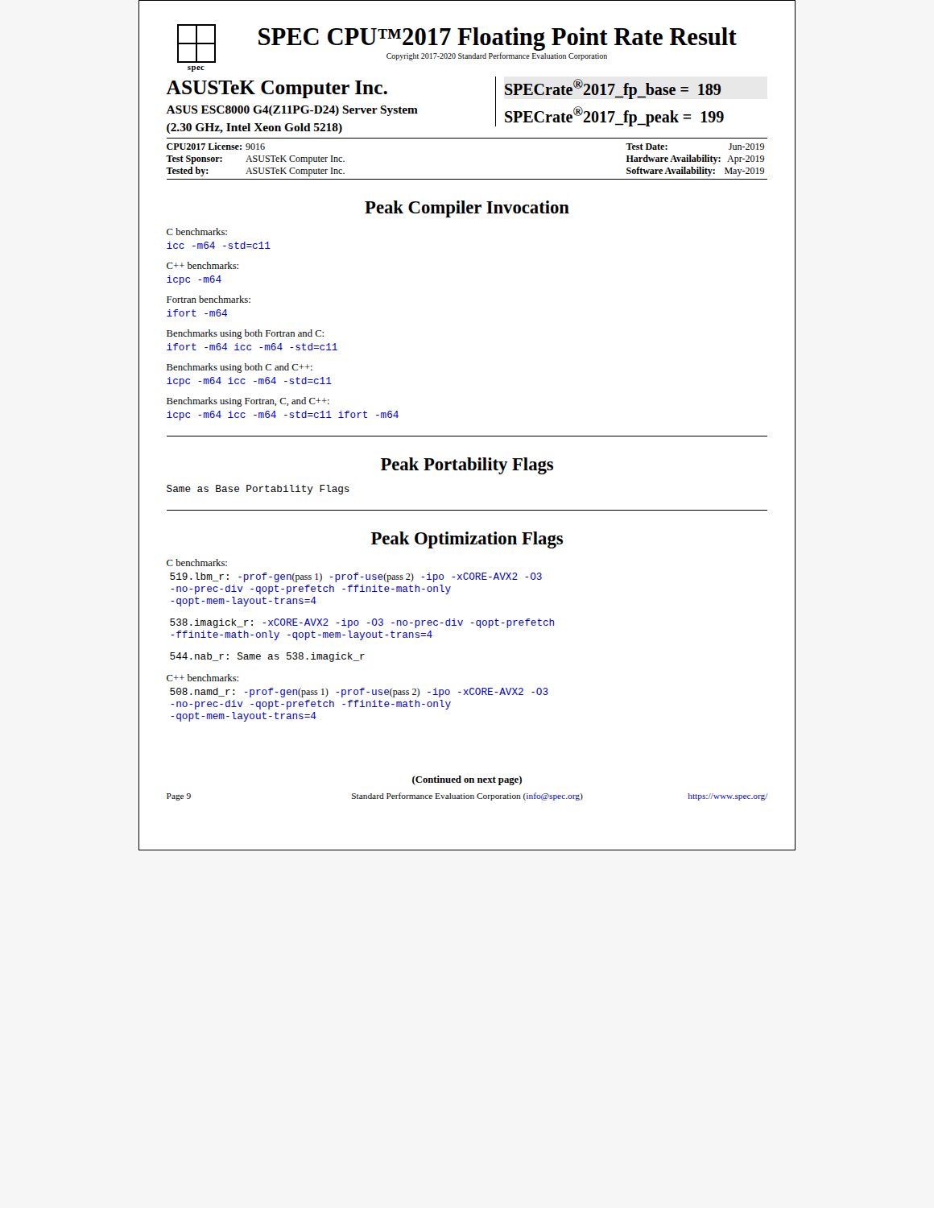spec
SPEC CPU™2017 Floating Point Rate Result
Copyright 2017-2020 Standard Performance Evaluation Corporation
ASUSTeK Computer Inc.
ASUS ESC8000 G4(Z11PG-D24) Server System
(2.30 GHz, Intel Xeon Gold 5218)
SPECrate®2017_fp_base = 189
SPECrate®2017_fp_peak = 199
| CPU2017 License: | 9016 |
| Test Sponsor: | ASUSTeK Computer Inc. |
| Tested by: | ASUSTeK Computer Inc. |
| Test Date: | Jun-2019 |
| Hardware Availability: | Apr-2019 |
| Software Availability: | May-2019 |
Peak Compiler Invocation
C benchmarks:
icc -m64 -std=c11
C++ benchmarks:
icpc -m64
Fortran benchmarks:
ifort -m64
Benchmarks using both Fortran and C:
ifort -m64 icc -m64 -std=c11
Benchmarks using both C and C++:
icpc -m64 icc -m64 -std=c11
Benchmarks using Fortran, C, and C++:
icpc -m64 icc -m64 -std=c11 ifort -m64
Peak Portability Flags
Same as Base Portability Flags
Peak Optimization Flags
C benchmarks:
519.lbm_r: -prof-gen(pass 1) -prof-use(pass 2) -ipo -xCORE-AVX2 -O3
-no-prec-div -qopt-prefetch -ffinite-math-only
-qopt-mem-layout-trans=4
538.imagick_r: -xCORE-AVX2 -ipo -O3 -no-prec-div -qopt-prefetch
-ffinite-math-only -qopt-mem-layout-trans=4
544.nab_r: Same as 538.imagick_r
C++ benchmarks:
508.namd_r: -prof-gen(pass 1) -prof-use(pass 2) -ipo -xCORE-AVX2 -O3
-no-prec-div -qopt-prefetch -ffinite-math-only
-qopt-mem-layout-trans=4
(Continued on next page)
Page 9
Standard Performance Evaluation Corporation (info@spec.org)
https://www.spec.org/